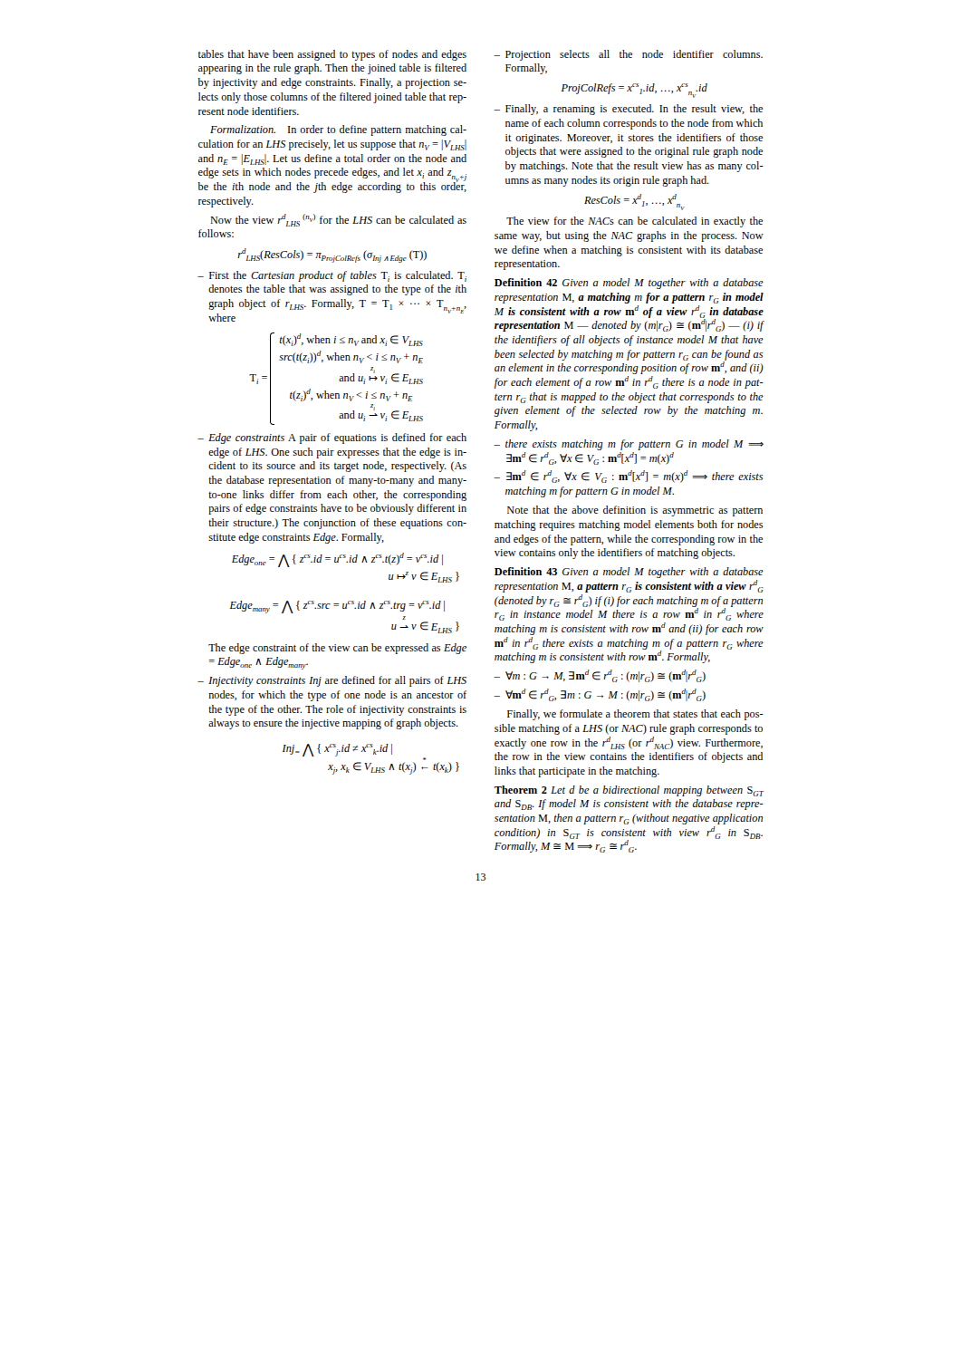tables that have been assigned to types of nodes and edges appearing in the rule graph. Then the joined table is filtered by injectivity and edge constraints. Finally, a projection selects only those columns of the filtered joined table that represent node identifiers.
Formalization. In order to define pattern matching calculation for an LHS precisely, let us suppose that nV = |VLHS| and nE = |ELHS|. Let us define a total order on the node and edge sets in which nodes precede edges, and let xi and znV+j be the ith node and the jth edge according to this order, respectively.
Now the view rdLHS (nV) for the LHS can be calculated as follows:
rdLHS(ResCols) = πProjColRefs (σInj ∧ Edge (T))
First the Cartesian product of tables Ti is calculated. Ti denotes the table that was assigned to the type of the ith graph object of rLHS. Formally, T = T1 × ··· × TnV+nE, where
Ti =
| t ( x i ) d , when i ≤ n V and x i ∈ V LHS |
| src ( t ( z i )) d , when n V < i ≤ n V + n E |
| and u i z i ↦ v i ∈ E LHS |
| t ( z i ) d , when n V < i ≤ n V + n E |
| and u i z i ⇀ v i ∈ E LHS |
Edge constraints A pair of equations is defined for each edge of LHS. One such pair expresses that the edge is incident to its source and its target node, respectively. (As the database representation of many-to-many and many-to-one links differ from each other, the corresponding pairs of edge constraints have to be obviously different in their structure.) The conjunction of these equations constitute edge constraints Edge. Formally,
Edgeone = ⋀ { zcs.id = ucs.id ∧ zcs.t(z)d = vcs.id | u ↦z v ∈ ELHS }
Edgemany = ⋀ { zcs.src = ucs.id ∧ zcs.trg = vcs.id | u z⇀ v ∈ ELHS }
The edge constraint of the view can be expressed as Edge = Edgeone ∧ Edgemany.
Injectivity constraints Inj are defined for all pairs of LHS nodes, for which the type of one node is an ancestor of the type of the other. The role of injectivity constraints is always to ensure the injective mapping of graph objects.
Inj= ⋀ { xcsj.id ≠ xcsk.id | xj, xk ∈ VLHS ∧ t(xj) *← t(xk) }
Projection selects all the node identifier columns. Formally,
ProjColRefs = xcs1.id, …, xcsnV.id
Finally, a renaming is executed. In the result view, the name of each column corresponds to the node from which it originates. Moreover, it stores the identifiers of those objects that were assigned to the original rule graph node by matchings. Note that the result view has as many columns as many nodes its origin rule graph had.
ResCols = xd1, …, xdnV
The view for the NACs can be calculated in exactly the same way, but using the NAC graphs in the process. Now we define when a matching is consistent with its database representation.
Definition 42 Given a model M together with a database representation M, a matching m for a pattern rG in model M is consistent with a row md of a view rdG in database representation M — denoted by (m|rG) ≅ (md|rdG) — (i) if the identifiers of all objects of instance model M that have been selected by matching m for pattern rG can be found as an element in the corresponding position of row md, and (ii) for each element of a row md in rdG there is a node in pattern rG that is mapped to the object that corresponds to the given element of the selected row by the matching m. Formally,
there exists matching m for pattern G in model M ⟹ ∃md ∈ rdG, ∀x ∈ VG : md[xd] = m(x)d
∃md ∈ rdG, ∀x ∈ VG : md[xd] = m(x)d ⟹ there exists matching m for pattern G in model M.
Note that the above definition is asymmetric as pattern matching requires matching model elements both for nodes and edges of the pattern, while the corresponding row in the view contains only the identifiers of matching objects.
Definition 43 Given a model M together with a database representation M, a pattern rG is consistent with a view rdG (denoted by rG ≅ rdG) if (i) for each matching m of a pattern rG in instance model M there is a row md in rdG where matching m is consistent with row md and (ii) for each row md in rdG there exists a matching m of a pattern rG where matching m is consistent with row md. Formally,
∀m : G → M, ∃md ∈ rdG : (m|rG) ≅ (md|rdG)
∀md ∈ rdG, ∃m : G → M : (m|rG) ≅ (md|rdG)
Finally, we formulate a theorem that states that each possible matching of a LHS (or NAC) rule graph corresponds to exactly one row in the rdLHS (or rdNAC) view. Furthermore, the row in the view contains the identifiers of objects and links that participate in the matching.
Theorem 2 Let d be a bidirectional mapping between SGT and SDB. If model M is consistent with the database representation M, then a pattern rG (without negative application condition) in SGT is consistent with view rdG in SDB. Formally, M ≅ M ⟹ rG ≅ rdG.
13